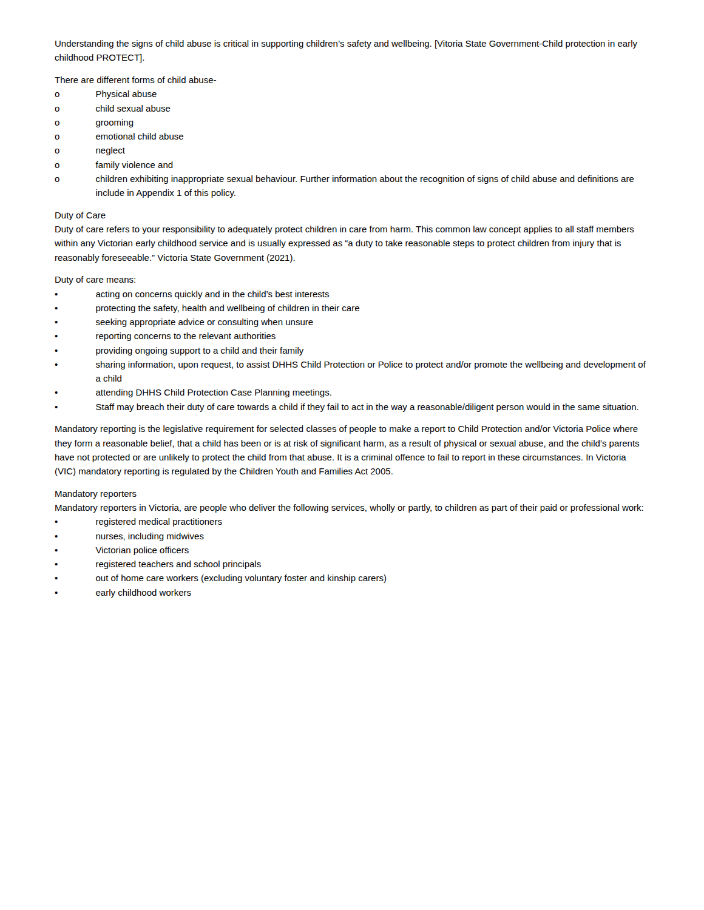Understanding the signs of child abuse is critical in supporting children’s safety and wellbeing. [Vitoria State Government-Child protection in early childhood PROTECT].
There are different forms of child abuse-
oPhysical abuse
ochild sexual abuse
ogrooming
oemotional child abuse
oneglect
ofamily violence and
ochildren exhibiting inappropriate sexual behaviour. Further information about the recognition of signs of child abuse and definitions are include in Appendix 1 of this policy.
Duty of Care
Duty of care refers to your responsibility to adequately protect children in care from harm. This common law concept applies to all staff members within any Victorian early childhood service and is usually expressed as “a duty to take reasonable steps to protect children from injury that is reasonably foreseeable.” Victoria State Government (2021).
Duty of care means:
•acting on concerns quickly and in the child’s best interests
•protecting the safety, health and wellbeing of children in their care
•seeking appropriate advice or consulting when unsure
•reporting concerns to the relevant authorities
•providing ongoing support to a child and their family
•sharing information, upon request, to assist DHHS Child Protection or Police to protect and/or promote the wellbeing and development of a child
•attending DHHS Child Protection Case Planning meetings.
•Staff may breach their duty of care towards a child if they fail to act in the way a reasonable/diligent person would in the same situation.
Mandatory reporting is the legislative requirement for selected classes of people to make a report to Child Protection and/or Victoria Police where they form a reasonable belief, that a child has been or is at risk of significant harm, as a result of physical or sexual abuse, and the child’s parents have not protected or are unlikely to protect the child from that abuse. It is a criminal offence to fail to report in these circumstances. In Victoria (VIC) mandatory reporting is regulated by the Children Youth and Families Act 2005.
Mandatory reporters
Mandatory reporters in Victoria, are people who deliver the following services, wholly or partly, to children as part of their paid or professional work:
•registered medical practitioners
•nurses, including midwives
•Victorian police officers
•registered teachers and school principals
•out of home care workers (excluding voluntary foster and kinship carers)
•early childhood workers